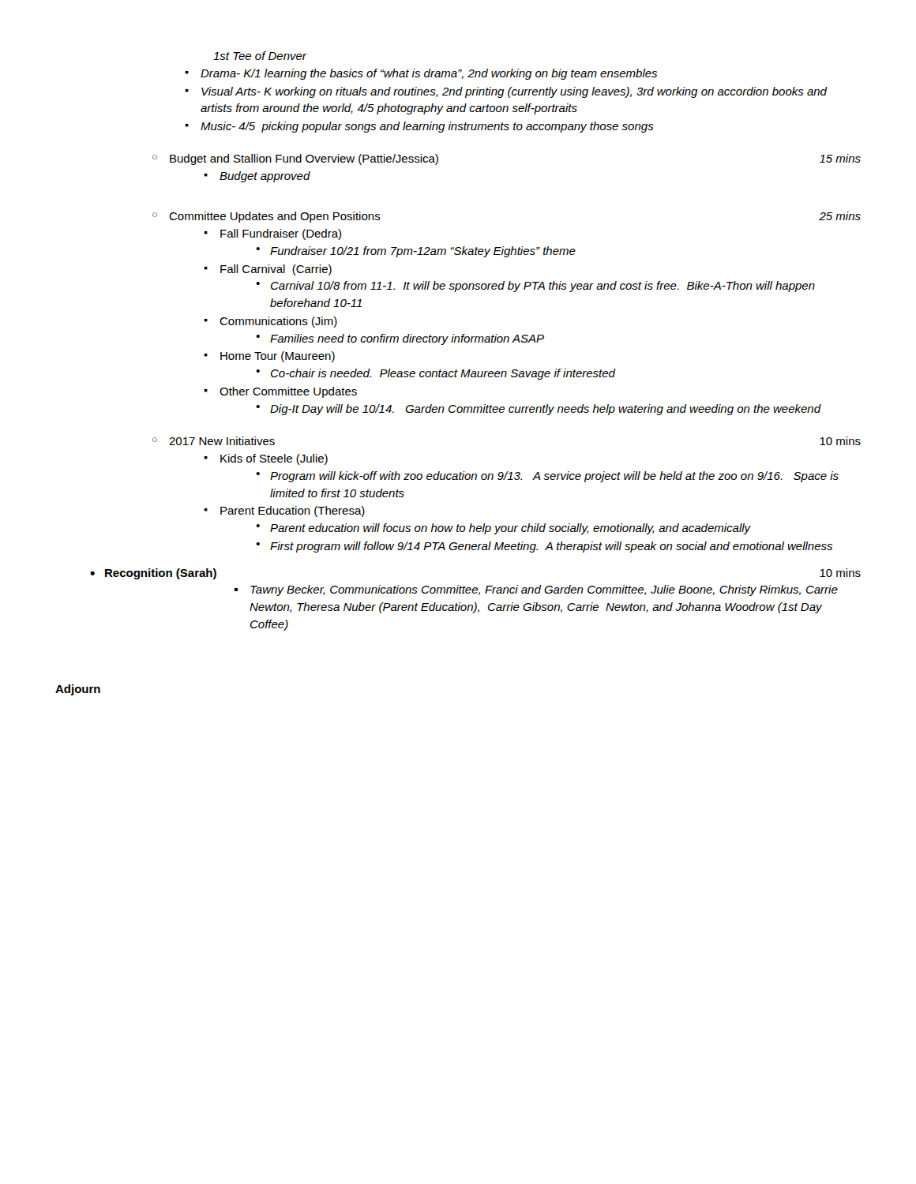1st Tee of Denver
Drama- K/1 learning the basics of “what is drama”, 2nd working on big team ensembles
Visual Arts- K working on rituals and routines, 2nd printing (currently using leaves), 3rd working on accordion books and artists from around the world, 4/5 photography and cartoon self-portraits
Music- 4/5 picking popular songs and learning instruments to accompany those songs
Budget and Stallion Fund Overview (Pattie/Jessica)15 mins
Budget approved
Committee Updates and Open Positions25 mins
Fall Fundraiser (Dedra)
Fundraiser 10/21 from 7pm-12am “Skatey Eighties” theme
Fall Carnival (Carrie)
Carnival 10/8 from 11-1. It will be sponsored by PTA this year and cost is free. Bike-A-Thon will happen beforehand 10-11
Communications (Jim)
Families need to confirm directory information ASAP
Home Tour (Maureen)
Co-chair is needed. Please contact Maureen Savage if interested
Other Committee Updates
Dig-It Day will be 10/14. Garden Committee currently needs help watering and weeding on the weekend
2017 New Initiatives10 mins
Kids of Steele (Julie)
Program will kick-off with zoo education on 9/13. A service project will be held at the zoo on 9/16. Space is limited to first 10 students
Parent Education (Theresa)
Parent education will focus on how to help your child socially, emotionally, and academically
First program will follow 9/14 PTA General Meeting. A therapist will speak on social and emotional wellness
Recognition (Sarah)10 mins
Tawny Becker, Communications Committee, Franci and Garden Committee, Julie Boone, Christy Rimkus, Carrie Newton, Theresa Nuber (Parent Education), Carrie Gibson, Carrie Newton, and Johanna Woodrow (1st Day Coffee)
Adjourn